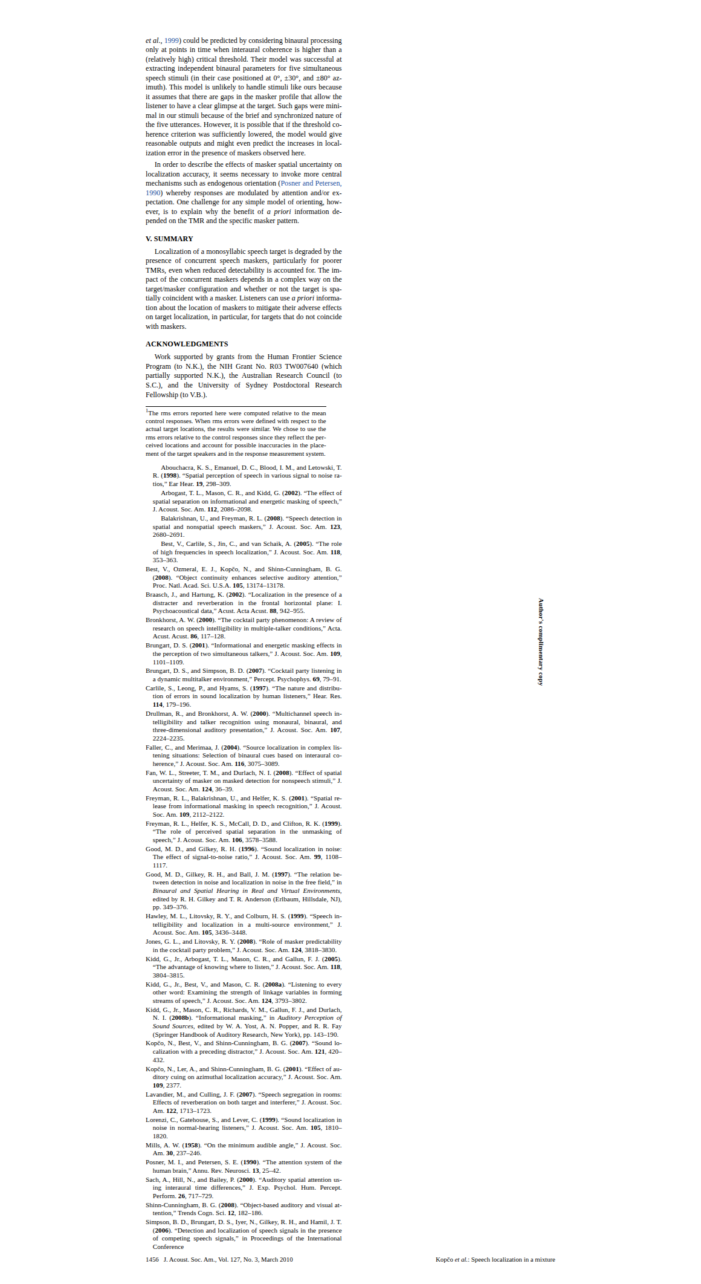Author's complimentary copy
et al., 1999) could be predicted by considering binaural processing only at points in time when interaural coherence is higher than a (relatively high) critical threshold. Their model was successful at extracting independent binaural parameters for five simultaneous speech stimuli (in their case positioned at 0°, ±30°, and ±80° azimuth). This model is unlikely to handle stimuli like ours because it assumes that there are gaps in the masker profile that allow the listener to have a clear glimpse at the target. Such gaps were minimal in our stimuli because of the brief and synchronized nature of the five utterances. However, it is possible that if the threshold coherence criterion was sufficiently lowered, the model would give reasonable outputs and might even predict the increases in localization error in the presence of maskers observed here.
In order to describe the effects of masker spatial uncertainty on localization accuracy, it seems necessary to invoke more central mechanisms such as endogenous orientation (Posner and Petersen, 1990) whereby responses are modulated by attention and/or expectation. One challenge for any simple model of orienting, however, is to explain why the benefit of a priori information depended on the TMR and the specific masker pattern.
V. SUMMARY
Localization of a monosyllabic speech target is degraded by the presence of concurrent speech maskers, particularly for poorer TMRs, even when reduced detectability is accounted for. The impact of the concurrent maskers depends in a complex way on the target/masker configuration and whether or not the target is spatially coincident with a masker. Listeners can use a priori information about the location of maskers to mitigate their adverse effects on target localization, in particular, for targets that do not coincide with maskers.
ACKNOWLEDGMENTS
Work supported by grants from the Human Frontier Science Program (to N.K.), the NIH Grant No. R03 TW007640 (which partially supported N.K.), the Australian Research Council (to S.C.), and the University of Sydney Postdoctoral Research Fellowship (to V.B.).
1The rms errors reported here were computed relative to the mean control responses. When rms errors were defined with respect to the actual target locations, the results were similar. We chose to use the rms errors relative to the control responses since they reflect the perceived locations and account for possible inaccuracies in the placement of the target speakers and in the response measurement system.
Abouchacra, K. S., Emanuel, D. C., Blood, I. M., and Letowski, T. R. (1998). “Spatial perception of speech in various signal to noise ratios,” Ear Hear. 19, 298–309.
Arbogast, T. L., Mason, C. R., and Kidd, G. (2002). “The effect of spatial separation on informational and energetic masking of speech,” J. Acoust. Soc. Am. 112, 2086–2098.
Balakrishnan, U., and Freyman, R. L. (2008). “Speech detection in spatial and nonspatial speech maskers,” J. Acoust. Soc. Am. 123, 2680–2691.
Best, V., Carlile, S., Jin, C., and van Schaik, A. (2005). “The role of high frequencies in speech localization,” J. Acoust. Soc. Am. 118, 353–363.
Best, V., Ozmeral, E. J., Kopčo, N., and Shinn-Cunningham, B. G. (2008). “Object continuity enhances selective auditory attention,” Proc. Natl. Acad. Sci. U.S.A. 105, 13174–13178.
Braasch, J., and Hartung, K. (2002). “Localization in the presence of a distracter and reverberation in the frontal horizontal plane: I. Psychoacoustical data,” Acust. Acta Acust. 88, 942–955.
Bronkhorst, A. W. (2000). “The cocktail party phenomenon: A review of research on speech intelligibility in multiple-talker conditions,” Acta. Acust. Acust. 86, 117–128.
Brungart, D. S. (2001). “Informational and energetic masking effects in the perception of two simultaneous talkers,” J. Acoust. Soc. Am. 109, 1101–1109.
Brungart, D. S., and Simpson, B. D. (2007). “Cocktail party listening in a dynamic multitalker environment,” Percept. Psychophys. 69, 79–91.
Carlile, S., Leong, P., and Hyams, S. (1997). “The nature and distribution of errors in sound localization by human listeners,” Hear. Res. 114, 179–196.
Drullman, R., and Bronkhorst, A. W. (2000). “Multichannel speech intelligibility and talker recognition using monaural, binaural, and three-dimensional auditory presentation,” J. Acoust. Soc. Am. 107, 2224–2235.
Faller, C., and Merimaa, J. (2004). “Source localization in complex listening situations: Selection of binaural cues based on interaural coherence,” J. Acoust. Soc. Am. 116, 3075–3089.
Fan, W. L., Streeter, T. M., and Durlach, N. I. (2008). “Effect of spatial uncertainty of masker on masked detection for nonspeech stimuli,” J. Acoust. Soc. Am. 124, 36–39.
Freyman, R. L., Balakrishnan, U., and Helfer, K. S. (2001). “Spatial release from informational masking in speech recognition,” J. Acoust. Soc. Am. 109, 2112–2122.
Freyman, R. L., Helfer, K. S., McCall, D. D., and Clifton, R. K. (1999). “The role of perceived spatial separation in the unmasking of speech,” J. Acoust. Soc. Am. 106, 3578–3588.
Good, M. D., and Gilkey, R. H. (1996). “Sound localization in noise: The effect of signal-to-noise ratio,” J. Acoust. Soc. Am. 99, 1108–1117.
Good, M. D., Gilkey, R. H., and Ball, J. M. (1997). “The relation between detection in noise and localization in noise in the free field,” in Binaural and Spatial Hearing in Real and Virtual Environments, edited by R. H. Gilkey and T. R. Anderson (Erlbaum, Hillsdale, NJ), pp. 349–376.
Hawley, M. L., Litovsky, R. Y., and Colburn, H. S. (1999). “Speech intelligibility and localization in a multi-source environment,” J. Acoust. Soc. Am. 105, 3436–3448.
Jones, G. L., and Litovsky, R. Y. (2008). “Role of masker predictability in the cocktail party problem,” J. Acoust. Soc. Am. 124, 3818–3830.
Kidd, G., Jr., Arbogast, T. L., Mason, C. R., and Gallun, F. J. (2005). “The advantage of knowing where to listen,” J. Acoust. Soc. Am. 118, 3804–3815.
Kidd, G., Jr., Best, V., and Mason, C. R. (2008a). “Listening to every other word: Examining the strength of linkage variables in forming streams of speech,” J. Acoust. Soc. Am. 124, 3793–3802.
Kidd, G., Jr., Mason, C. R., Richards, V. M., Gallun, F. J., and Durlach, N. I. (2008b). “Informational masking,” in Auditory Perception of Sound Sources, edited by W. A. Yost, A. N. Popper, and R. R. Fay (Springer Handbook of Auditory Research, New York), pp. 143–190.
Kopčo, N., Best, V., and Shinn-Cunningham, B. G. (2007). “Sound localization with a preceding distractor,” J. Acoust. Soc. Am. 121, 420–432.
Kopčo, N., Ler, A., and Shinn-Cunningham, B. G. (2001). “Effect of auditory cuing on azimuthal localization accuracy,” J. Acoust. Soc. Am. 109, 2377.
Lavandier, M., and Culling, J. F. (2007). “Speech segregation in rooms: Effects of reverberation on both target and interferer,” J. Acoust. Soc. Am. 122, 1713–1723.
Lorenzi, C., Gatehouse, S., and Lever, C. (1999). “Sound localization in noise in normal-hearing listeners,” J. Acoust. Soc. Am. 105, 1810–1820.
Mills, A. W. (1958). “On the minimum audible angle,” J. Acoust. Soc. Am. 30, 237–246.
Posner, M. I., and Petersen, S. E. (1990). “The attention system of the human brain,” Annu. Rev. Neurosci. 13, 25–42.
Sach, A., Hill, N., and Bailey, P. (2000). “Auditory spatial attention using interaural time differences,” J. Exp. Psychol. Hum. Percept. Perform. 26, 717–729.
Shinn-Cunningham, B. G. (2008). “Object-based auditory and visual attention,” Trends Cogn. Sci. 12, 182–186.
Simpson, B. D., Brungart, D. S., Iyer, N., Gilkey, R. H., and Hamil, J. T. (2006). “Detection and localization of speech signals in the presence of competing speech signals,” in Proceedings of the International Conference
1456 J. Acoust. Soc. Am., Vol. 127, No. 3, March 2010
Kopčo et al.: Speech localization in a mixture